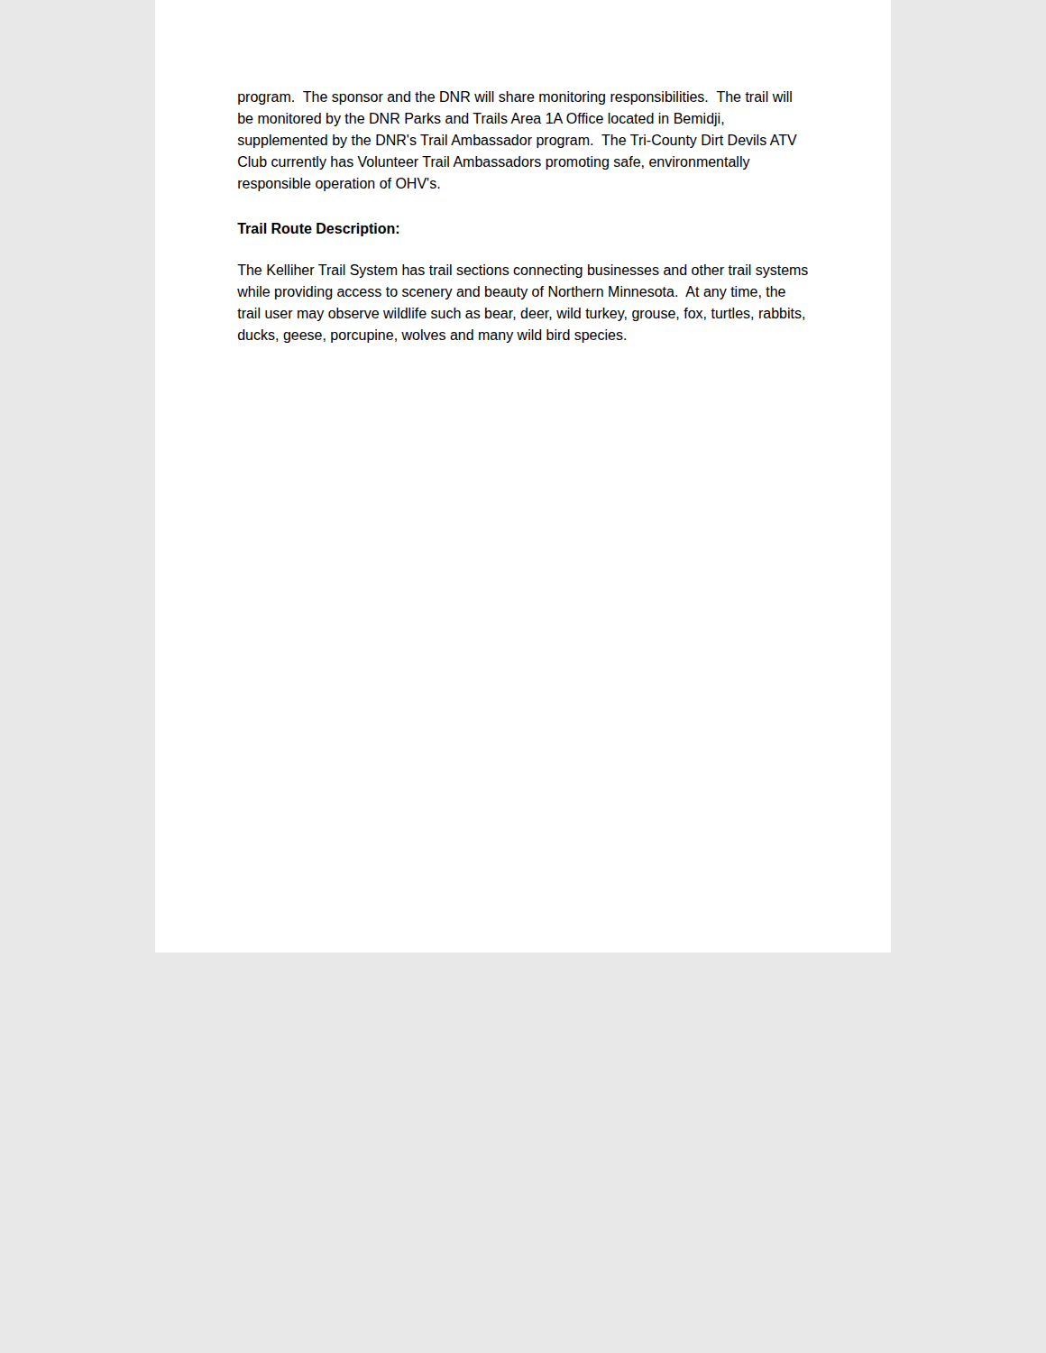program. The sponsor and the DNR will share monitoring responsibilities. The trail will be monitored by the DNR Parks and Trails Area 1A Office located in Bemidji, supplemented by the DNR's Trail Ambassador program. The Tri-County Dirt Devils ATV Club currently has Volunteer Trail Ambassadors promoting safe, environmentally responsible operation of OHV's.
Trail Route Description:
The Kelliher Trail System has trail sections connecting businesses and other trail systems while providing access to scenery and beauty of Northern Minnesota. At any time, the trail user may observe wildlife such as bear, deer, wild turkey, grouse, fox, turtles, rabbits, ducks, geese, porcupine, wolves and many wild bird species.